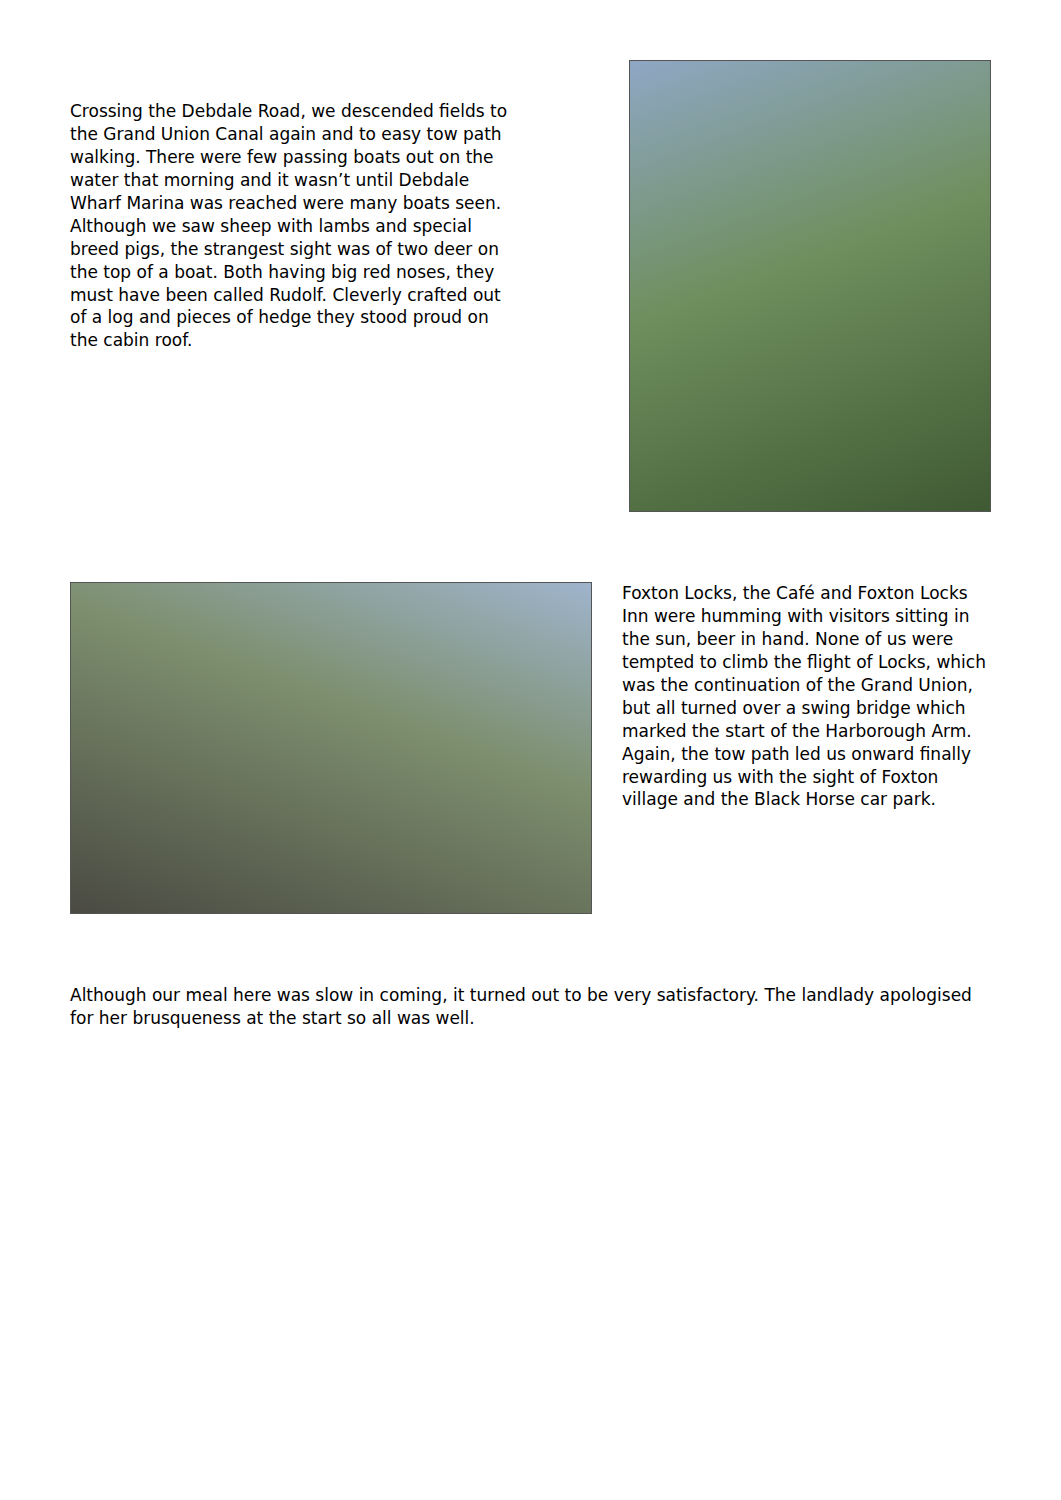Crossing the Debdale Road, we descended fields to the Grand Union Canal again and to easy tow path walking. There were few passing boats out on the water that morning and it wasn’t until Debdale Wharf Marina was reached were many boats seen. Although we saw sheep with lambs and special breed pigs, the strangest sight was of two deer on the top of a boat. Both having big red noses, they must have been called Rudolf. Cleverly crafted out of a log and pieces of hedge they stood proud on the cabin roof.
Foxton Locks, the Café and Foxton Locks Inn were humming with visitors sitting in the sun, beer in hand. None of us were tempted to climb the flight of Locks, which was the continuation of the Grand Union, but all turned over a swing bridge which marked the start of the Harborough Arm. Again, the tow path led us onward finally rewarding us with the sight of Foxton village and the Black Horse car park.
Although our meal here was slow in coming, it turned out to be very satisfactory. The landlady apologised for her brusqueness at the start so all was well.